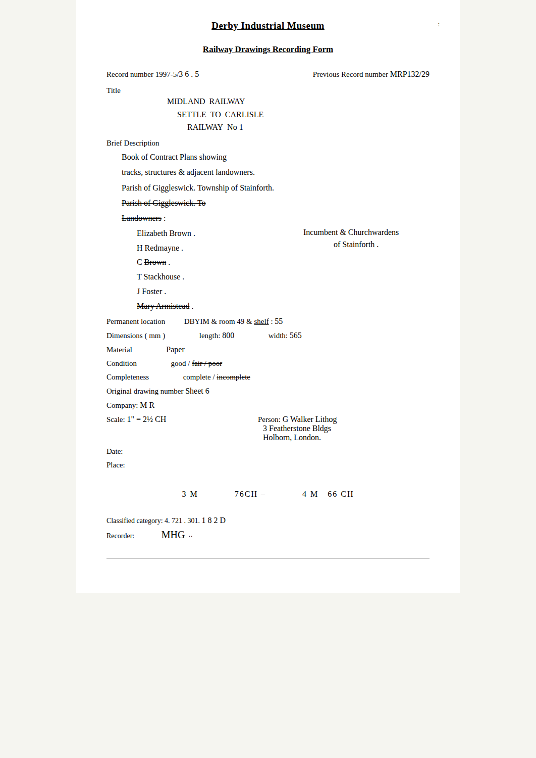:
Derby Industrial Museum
Railway Drawings Recording Form
Record number 1997-5/3 6 . 5
Previous Record number MRP132/29
Title
MIDLAND RAILWAY
SETTLE TO CARLISLE
RAILWAY No 1
Brief Description
Book of Contract Plans showing
tracks, structures & adjacent landowners.
Parish of Giggleswick. Township of Stainforth.
Parish of Giggleswick. To
Landowners :
Elizabeth Brown .
H Redmayne .
C Brown .
T Stackhouse .
J Foster .
Mary Armistead .
Incumbent & Churchwardens
of Stainforth .
Permanent location DBYIM & room 49 & shelf : 55
Dimensions ( mm ) length: 800 width: 565
Material Paper
Condition good / fair / poor
Completeness complete / incomplete
Original drawing number Sheet 6
Company: M R
Scale: 1" = 2½ CH
Person: G Walker Lithog
3 Featherstone Bldgs
Holborn, London.
Date:
Place:
3 M 76CH – 4 M 66 CH
Classified category: 4. 721 . 301. 1 8 2 D
Recorder: MHG ··